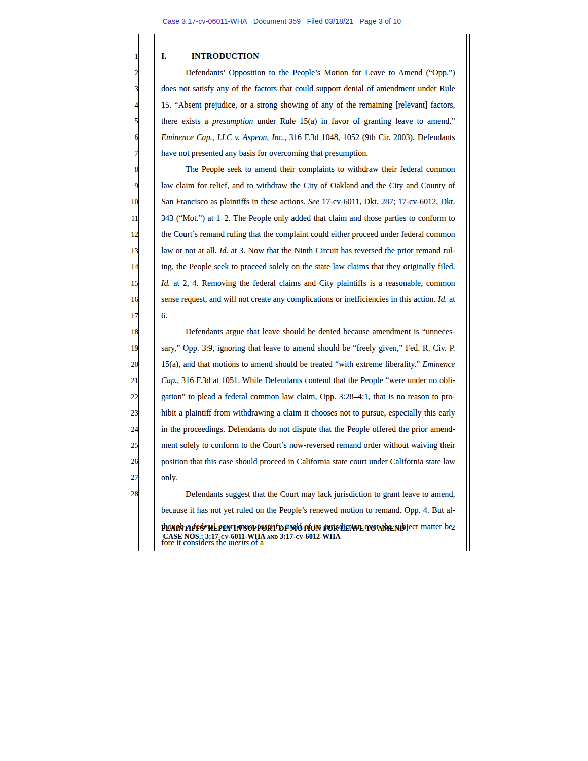Case 3:17-cv-06011-WHA Document 359 Filed 03/18/21 Page 3 of 10
1
2
3
4
5
6
7
8
9
10
11
12
13
14
15
16
17
18
19
20
21
22
23
24
25
26
27
28
I. INTRODUCTION
Defendants’ Opposition to the People’s Motion for Leave to Amend (“Opp.”) does not satisfy any of the factors that could support denial of amendment under Rule 15. “Absent prejudice, or a strong showing of any of the remaining [relevant] factors, there exists a presumption under Rule 15(a) in favor of granting leave to amend.” Eminence Cap., LLC v. Aspeon, Inc., 316 F.3d 1048, 1052 (9th Cir. 2003). Defendants have not presented any basis for overcoming that presumption.
The People seek to amend their complaints to withdraw their federal common law claim for relief, and to withdraw the City of Oakland and the City and County of San Francisco as plaintiffs in these actions. See 17-cv-6011, Dkt. 287; 17-cv-6012, Dkt. 343 (“Mot.”) at 1–2. The People only added that claim and those parties to conform to the Court’s remand ruling that the complaint could either proceed under federal common law or not at all. Id. at 3. Now that the Ninth Circuit has reversed the prior remand ruling, the People seek to proceed solely on the state law claims that they originally filed. Id. at 2, 4. Removing the federal claims and City plaintiffs is a reasonable, common sense request, and will not create any complications or inefficiencies in this action. Id. at 6.
Defendants argue that leave should be denied because amendment is “unnecessary,” Opp. 3:9, ignoring that leave to amend should be “freely given,” Fed. R. Civ. P. 15(a), and that motions to amend should be treated “with extreme liberality.” Eminence Cap., 316 F.3d at 1051. While Defendants contend that the People “were under no obligation” to plead a federal common law claim, Opp. 3:28–4:1, that is no reason to prohibit a plaintiff from withdrawing a claim it chooses not to pursue, especially this early in the proceedings. Defendants do not dispute that the People offered the prior amendment solely to conform to the Court’s now-reversed remand order without waiving their position that this case should proceed in California state court under California state law only.
Defendants suggest that the Court may lack jurisdiction to grant leave to amend, because it has not yet ruled on the People’s renewed motion to remand. Opp. 4. But although a federal court must “satisfy itself of its jurisdiction over the subject matter before it considers the merits of a
PLAINTIFFS’ REPLY IN SUPPORT OF MOTION FOR LEAVE TO AMEND
CASE NOS.: 3:17-cv-6011-WHA and 3:17-cv-6012-WHA
2